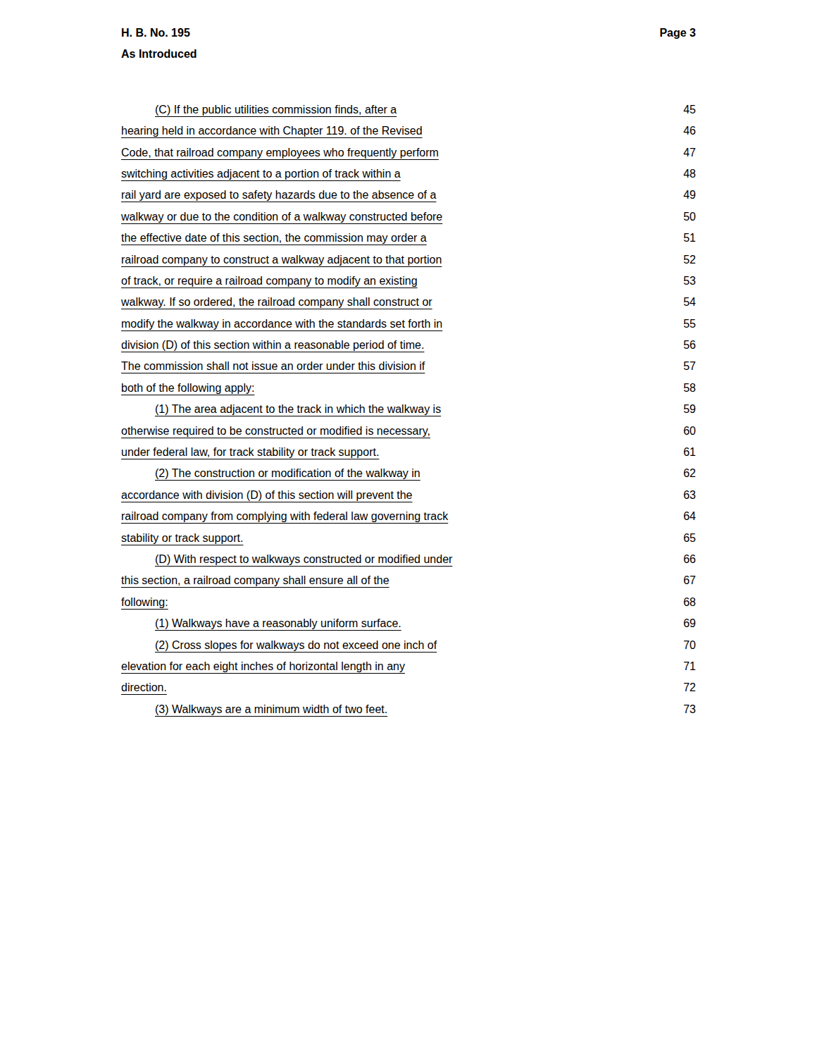H. B. No. 195
As Introduced
Page 3
(C) If the public utilities commission finds, after a 45
hearing held in accordance with Chapter 119. of the Revised 46
Code, that railroad company employees who frequently perform 47
switching activities adjacent to a portion of track within a 48
rail yard are exposed to safety hazards due to the absence of a 49
walkway or due to the condition of a walkway constructed before 50
the effective date of this section, the commission may order a 51
railroad company to construct a walkway adjacent to that portion 52
of track, or require a railroad company to modify an existing 53
walkway. If so ordered, the railroad company shall construct or 54
modify the walkway in accordance with the standards set forth in 55
division (D) of this section within a reasonable period of time. 56
The commission shall not issue an order under this division if 57
both of the following apply: 58
(1) The area adjacent to the track in which the walkway is 59
otherwise required to be constructed or modified is necessary, 60
under federal law, for track stability or track support. 61
(2) The construction or modification of the walkway in 62
accordance with division (D) of this section will prevent the 63
railroad company from complying with federal law governing track 64
stability or track support. 65
(D) With respect to walkways constructed or modified under 66
this section, a railroad company shall ensure all of the 67
following: 68
(1) Walkways have a reasonably uniform surface. 69
(2) Cross slopes for walkways do not exceed one inch of 70
elevation for each eight inches of horizontal length in any 71
direction. 72
(3) Walkways are a minimum width of two feet. 73